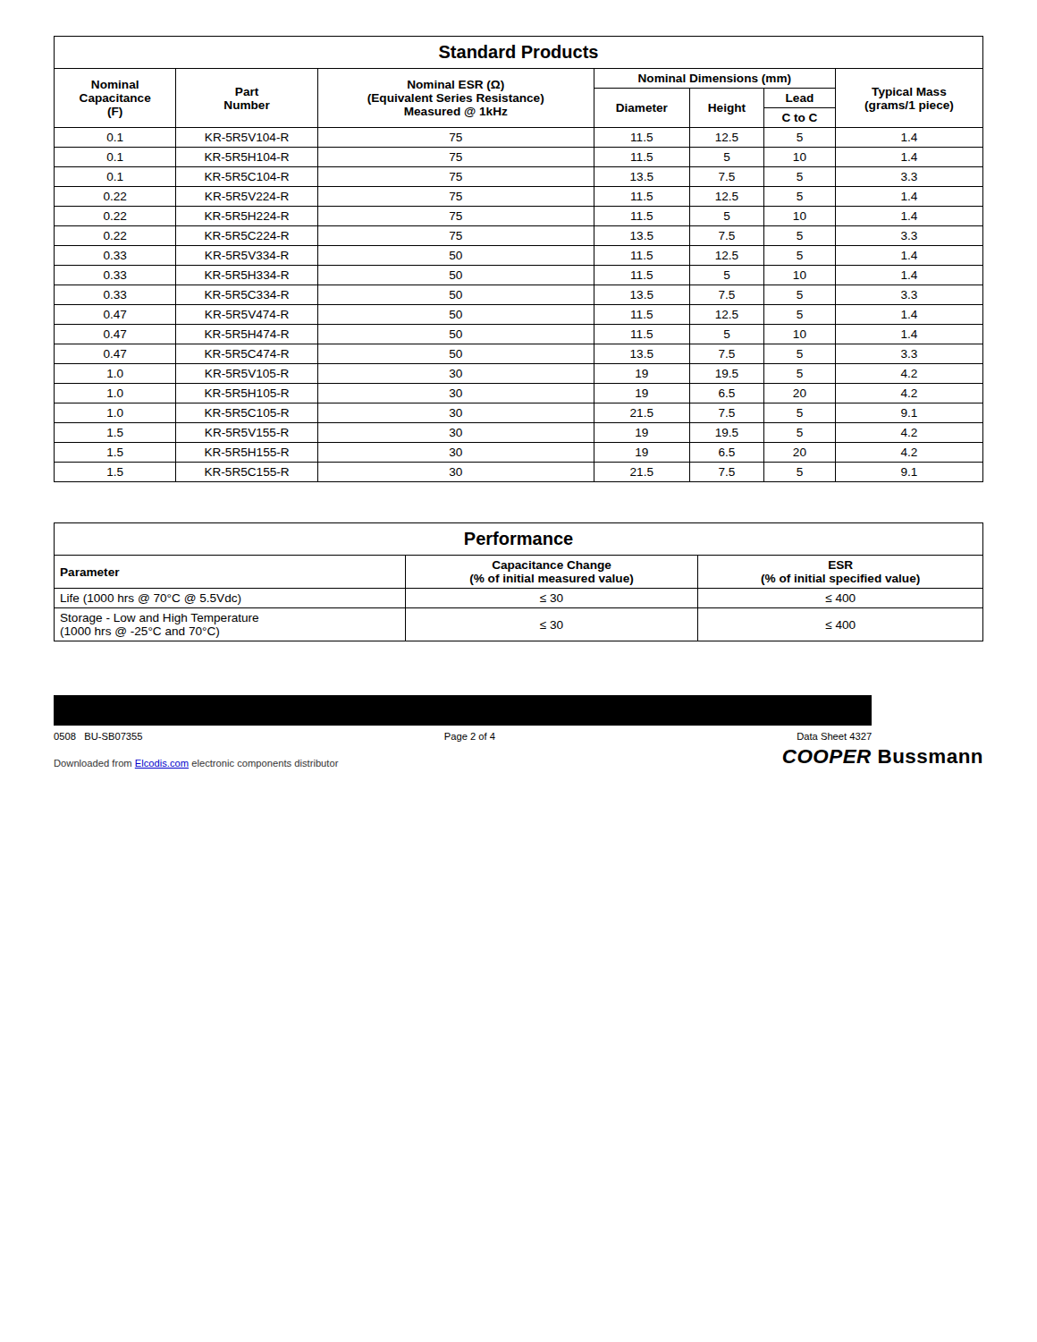Standard Products
| Nominal Capacitance (F) | Part Number | Nominal ESR (Ω) (Equivalent Series Resistance) Measured @ 1kHz | Nominal Dimensions (mm) | Typical Mass (grams/1 piece) |
| --- | --- | --- | --- | --- |
| Diameter | Height | Lead |
| C to C |
| 0.1 | KR-5R5V104-R | 75 | 11.5 | 12.5 | 5 | 1.4 |
| 0.1 | KR-5R5H104-R | 75 | 11.5 | 5 | 10 | 1.4 |
| 0.1 | KR-5R5C104-R | 75 | 13.5 | 7.5 | 5 | 3.3 |
| 0.22 | KR-5R5V224-R | 75 | 11.5 | 12.5 | 5 | 1.4 |
| 0.22 | KR-5R5H224-R | 75 | 11.5 | 5 | 10 | 1.4 |
| 0.22 | KR-5R5C224-R | 75 | 13.5 | 7.5 | 5 | 3.3 |
| 0.33 | KR-5R5V334-R | 50 | 11.5 | 12.5 | 5 | 1.4 |
| 0.33 | KR-5R5H334-R | 50 | 11.5 | 5 | 10 | 1.4 |
| 0.33 | KR-5R5C334-R | 50 | 13.5 | 7.5 | 5 | 3.3 |
| 0.47 | KR-5R5V474-R | 50 | 11.5 | 12.5 | 5 | 1.4 |
| 0.47 | KR-5R5H474-R | 50 | 11.5 | 5 | 10 | 1.4 |
| 0.47 | KR-5R5C474-R | 50 | 13.5 | 7.5 | 5 | 3.3 |
| 1.0 | KR-5R5V105-R | 30 | 19 | 19.5 | 5 | 4.2 |
| 1.0 | KR-5R5H105-R | 30 | 19 | 6.5 | 20 | 4.2 |
| 1.0 | KR-5R5C105-R | 30 | 21.5 | 7.5 | 5 | 9.1 |
| 1.5 | KR-5R5V155-R | 30 | 19 | 19.5 | 5 | 4.2 |
| 1.5 | KR-5R5H155-R | 30 | 19 | 6.5 | 20 | 4.2 |
| 1.5 | KR-5R5C155-R | 30 | 21.5 | 7.5 | 5 | 9.1 |
Performance
| Parameter | Capacitance Change (% of initial measured value) | ESR (% of initial specified value) |
| --- | --- | --- |
| Life (1000 hrs @ 70°C @ 5.5Vdc) | ≤ 30 | ≤ 400 |
| Storage - Low and High Temperature (1000 hrs @ -25°C and 70°C) | ≤ 30 | ≤ 400 |
0508 BU-SB07355 Page 2 of 4 Data Sheet 4327
COOPER Bussmann
Downloaded from Elcodis.com electronic components distributor